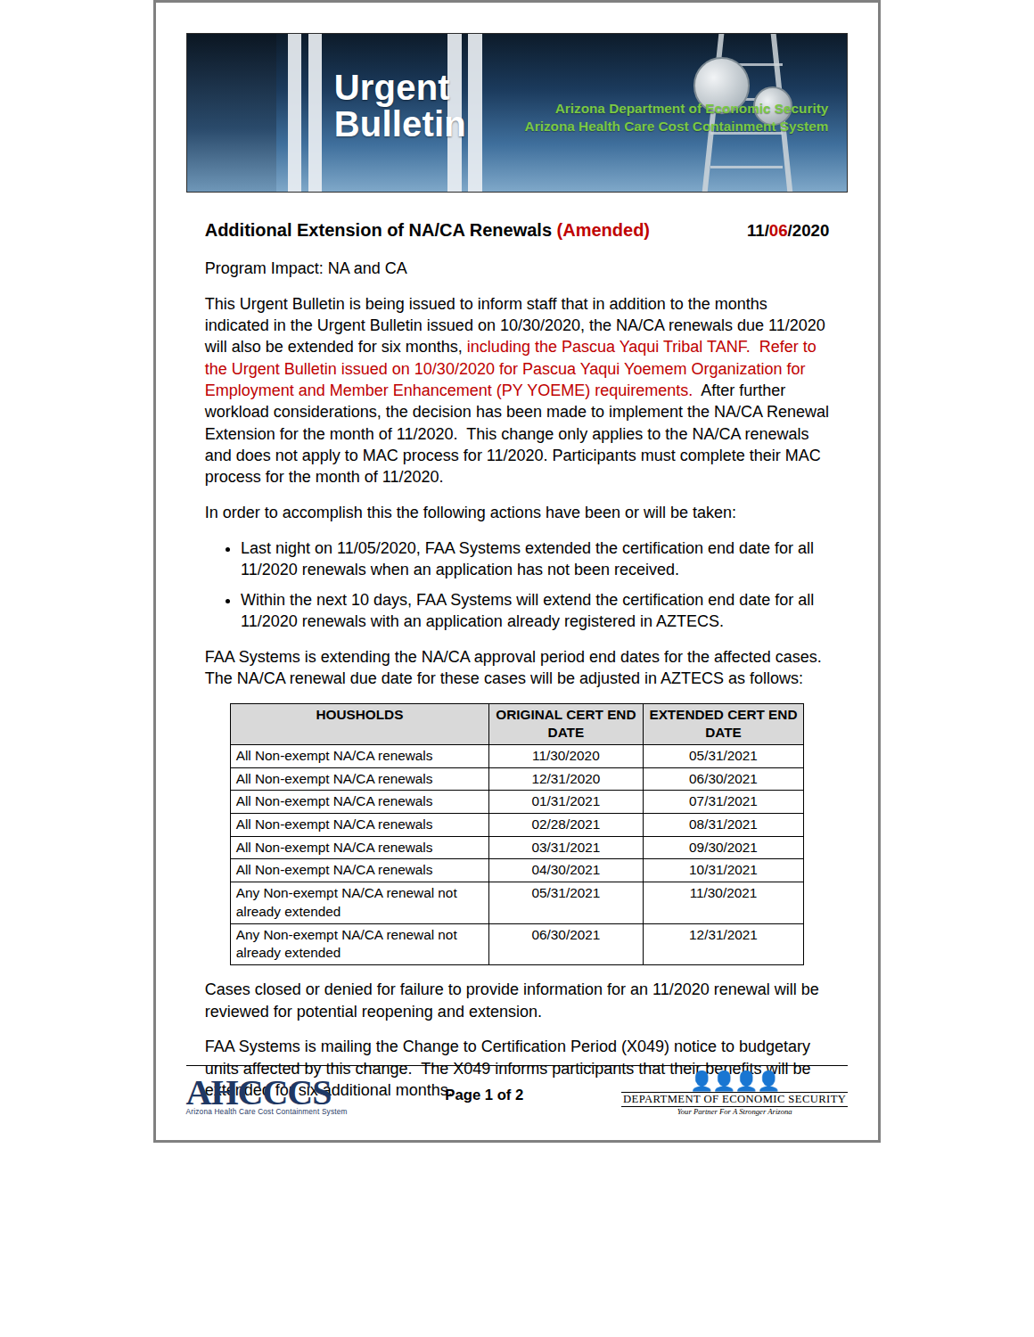Urgent
Bulletin
Arizona Department of Economic Security
Arizona Health Care Cost Containment System
Additional Extension of NA/CA Renewals (Amended)
11/06/2020
Program Impact: NA and CA
This Urgent Bulletin is being issued to inform staff that in addition to the months indicated in the Urgent Bulletin issued on 10/30/2020, the NA/CA renewals due 11/2020 will also be extended for six months, including the Pascua Yaqui Tribal TANF. Refer to the Urgent Bulletin issued on 10/30/2020 for Pascua Yaqui Yoemem Organization for Employment and Member Enhancement (PY YOEME) requirements. After further workload considerations, the decision has been made to implement the NA/CA Renewal Extension for the month of 11/2020. This change only applies to the NA/CA renewals and does not apply to MAC process for 11/2020. Participants must complete their MAC process for the month of 11/2020.
In order to accomplish this the following actions have been or will be taken:
Last night on 11/05/2020, FAA Systems extended the certification end date for all 11/2020 renewals when an application has not been received.
Within the next 10 days, FAA Systems will extend the certification end date for all 11/2020 renewals with an application already registered in AZTECS.
FAA Systems is extending the NA/CA approval period end dates for the affected cases. The NA/CA renewal due date for these cases will be adjusted in AZTECS as follows:
| HOUSHOLDS | ORIGINAL CERT END DATE | EXTENDED CERT END DATE |
| --- | --- | --- |
| All Non-exempt NA/CA renewals | 11/30/2020 | 05/31/2021 |
| All Non-exempt NA/CA renewals | 12/31/2020 | 06/30/2021 |
| All Non-exempt NA/CA renewals | 01/31/2021 | 07/31/2021 |
| All Non-exempt NA/CA renewals | 02/28/2021 | 08/31/2021 |
| All Non-exempt NA/CA renewals | 03/31/2021 | 09/30/2021 |
| All Non-exempt NA/CA renewals | 04/30/2021 | 10/31/2021 |
| Any Non-exempt NA/CA renewal not already extended | 05/31/2021 | 11/30/2021 |
| Any Non-exempt NA/CA renewal not already extended | 06/30/2021 | 12/31/2021 |
Cases closed or denied for failure to provide information for an 11/2020 renewal will be reviewed for potential reopening and extension.
FAA Systems is mailing the Change to Certification Period (X049) notice to budgetary units affected by this change. The X049 informs participants that their benefits will be extended for six additional months.
AHCCCS
Arizona Health Care Cost Containment System
Page 1 of 2
👤👤👤👤
DEPARTMENT OF ECONOMIC SECURITY
Your Partner For A Stronger Arizona